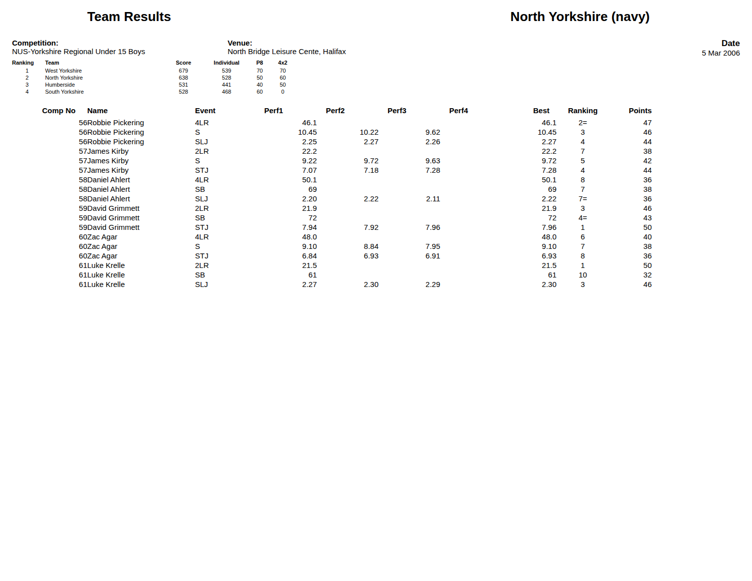Team Results
North Yorkshire (navy)
Competition:
NUS-Yorkshire Regional Under 15 Boys
Venue:
North Bridge Leisure Cente, Halifax
Date 5 Mar 2006
| Ranking | Team | Score | Individual | P8 | 4x2 |
| --- | --- | --- | --- | --- | --- |
| 1 | West Yorkshire | 679 | 539 | 70 | 70 |
| 2 | North Yorkshire | 638 | 528 | 50 | 60 |
| 3 | Humberside | 531 | 441 | 40 | 50 |
| 4 | South Yorkshire | 528 | 468 | 60 | 0 |
| Comp No | Name | Event | Perf1 | Perf2 | Perf3 | Perf4 | Best | Ranking | Points |
| --- | --- | --- | --- | --- | --- | --- | --- | --- | --- |
| 56 | Robbie Pickering | 4LR | 46.1 | | | | 46.1 | 2= | 47 |
| 56 | Robbie Pickering | S | 10.45 | 10.22 | 9.62 | | 10.45 | 3 | 46 |
| 56 | Robbie Pickering | SLJ | 2.25 | 2.27 | 2.26 | | 2.27 | 4 | 44 |
| 57 | James Kirby | 2LR | 22.2 | | | | 22.2 | 7 | 38 |
| 57 | James Kirby | S | 9.22 | 9.72 | 9.63 | | 9.72 | 5 | 42 |
| 57 | James Kirby | STJ | 7.07 | 7.18 | 7.28 | | 7.28 | 4 | 44 |
| 58 | Daniel Ahlert | 4LR | 50.1 | | | | 50.1 | 8 | 36 |
| 58 | Daniel Ahlert | SB | 69 | | | | 69 | 7 | 38 |
| 58 | Daniel Ahlert | SLJ | 2.20 | 2.22 | 2.11 | | 2.22 | 7= | 36 |
| 59 | David Grimmett | 2LR | 21.9 | | | | 21.9 | 3 | 46 |
| 59 | David Grimmett | SB | 72 | | | | 72 | 4= | 43 |
| 59 | David Grimmett | STJ | 7.94 | 7.92 | 7.96 | | 7.96 | 1 | 50 |
| 60 | Zac Agar | 4LR | 48.0 | | | | 48.0 | 6 | 40 |
| 60 | Zac Agar | S | 9.10 | 8.84 | 7.95 | | 9.10 | 7 | 38 |
| 60 | Zac Agar | STJ | 6.84 | 6.93 | 6.91 | | 6.93 | 8 | 36 |
| 61 | Luke Krelle | 2LR | 21.5 | | | | 21.5 | 1 | 50 |
| 61 | Luke Krelle | SB | 61 | | | | 61 | 10 | 32 |
| 61 | Luke Krelle | SLJ | 2.27 | 2.30 | 2.29 | | 2.30 | 3 | 46 |